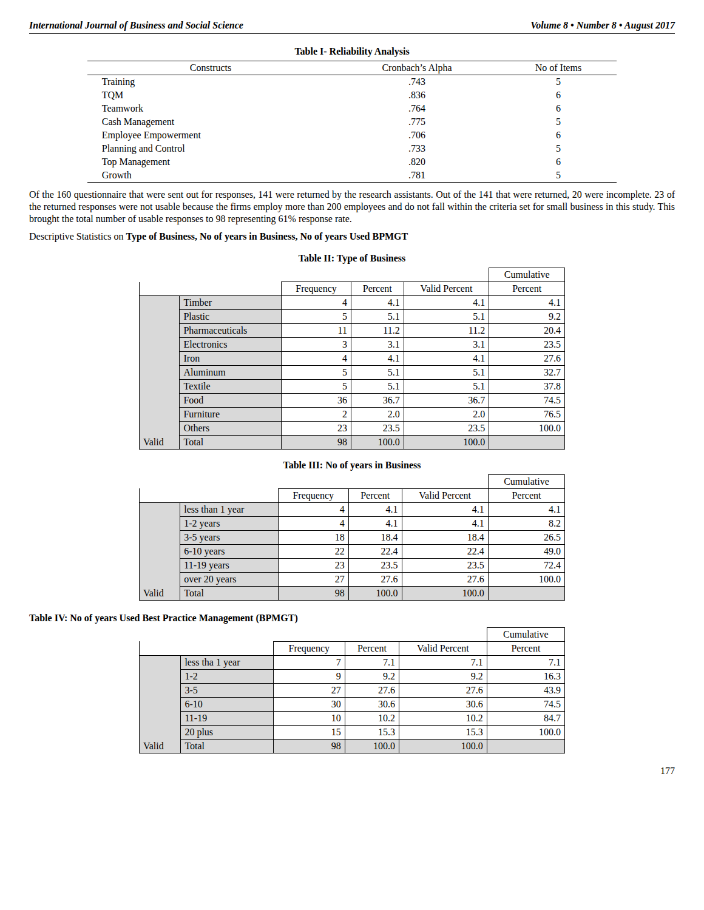International Journal of Business and Social Science Volume 8 • Number 8 • August 2017
Table I- Reliability Analysis
| Constructs | Cronbach’s Alpha | No of Items |
| --- | --- | --- |
| Training | .743 | 5 |
| TQM | .836 | 6 |
| Teamwork | .764 | 6 |
| Cash Management | .775 | 5 |
| Employee Empowerment | .706 | 6 |
| Planning and Control | .733 | 5 |
| Top Management | .820 | 6 |
| Growth | .781 | 5 |
Of the 160 questionnaire that were sent out for responses, 141 were returned by the research assistants. Out of the 141 that were returned, 20 were incomplete. 23 of the returned responses were not usable because the firms employ more than 200 employees and do not fall within the criteria set for small business in this study. This brought the total number of usable responses to 98 representing 61% response rate.
Descriptive Statistics on Type of Business, No of years in Business, No of years Used BPMGT
Table II: Type of Business
| | | | | Cumulative |
| --- | --- | --- | --- | --- |
| | Frequency | Percent | Valid Percent | Percent |
| Valid | Timber | 4 | 4.1 | 4.1 | 4.1 |
| Plastic | 5 | 5.1 | 5.1 | 9.2 |
| Pharmaceuticals | 11 | 11.2 | 11.2 | 20.4 |
| Electronics | 3 | 3.1 | 3.1 | 23.5 |
| Iron | 4 | 4.1 | 4.1 | 27.6 |
| Aluminum | 5 | 5.1 | 5.1 | 32.7 |
| Textile | 5 | 5.1 | 5.1 | 37.8 |
| Food | 36 | 36.7 | 36.7 | 74.5 |
| Furniture | 2 | 2.0 | 2.0 | 76.5 |
| Others | 23 | 23.5 | 23.5 | 100.0 |
| Total | 98 | 100.0 | 100.0 | |
Table III: No of years in Business
| | | | | Cumulative |
| --- | --- | --- | --- | --- |
| | Frequency | Percent | Valid Percent | Percent |
| Valid | less than 1 year | 4 | 4.1 | 4.1 | 4.1 |
| 1-2 years | 4 | 4.1 | 4.1 | 8.2 |
| 3-5 years | 18 | 18.4 | 18.4 | 26.5 |
| 6-10 years | 22 | 22.4 | 22.4 | 49.0 |
| 11-19 years | 23 | 23.5 | 23.5 | 72.4 |
| over 20 years | 27 | 27.6 | 27.6 | 100.0 |
| Total | 98 | 100.0 | 100.0 | |
Table IV: No of years Used Best Practice Management (BPMGT)
| | | | | Cumulative |
| --- | --- | --- | --- | --- |
| | Frequency | Percent | Valid Percent | Percent |
| Valid | less tha 1 year | 7 | 7.1 | 7.1 | 7.1 |
| 1-2 | 9 | 9.2 | 9.2 | 16.3 |
| 3-5 | 27 | 27.6 | 27.6 | 43.9 |
| 6-10 | 30 | 30.6 | 30.6 | 74.5 |
| 11-19 | 10 | 10.2 | 10.2 | 84.7 |
| 20 plus | 15 | 15.3 | 15.3 | 100.0 |
| Total | 98 | 100.0 | 100.0 | |
177